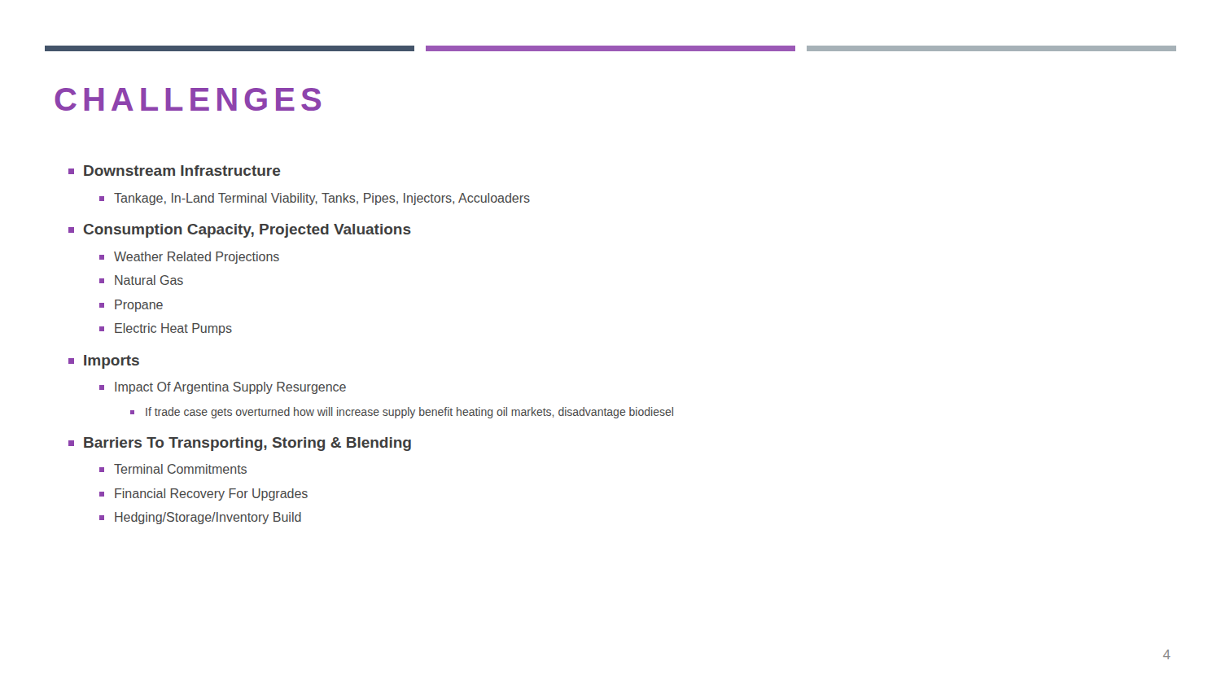CHALLENGES
Downstream Infrastructure
Tankage, In-Land Terminal Viability, Tanks, Pipes, Injectors, Acculoaders
Consumption Capacity, Projected Valuations
Weather Related Projections
Natural Gas
Propane
Electric Heat Pumps
Imports
Impact Of Argentina Supply Resurgence
If trade case gets overturned how will increase supply benefit heating oil markets, disadvantage biodiesel
Barriers To Transporting, Storing & Blending
Terminal Commitments
Financial Recovery For Upgrades
Hedging/Storage/Inventory Build
4